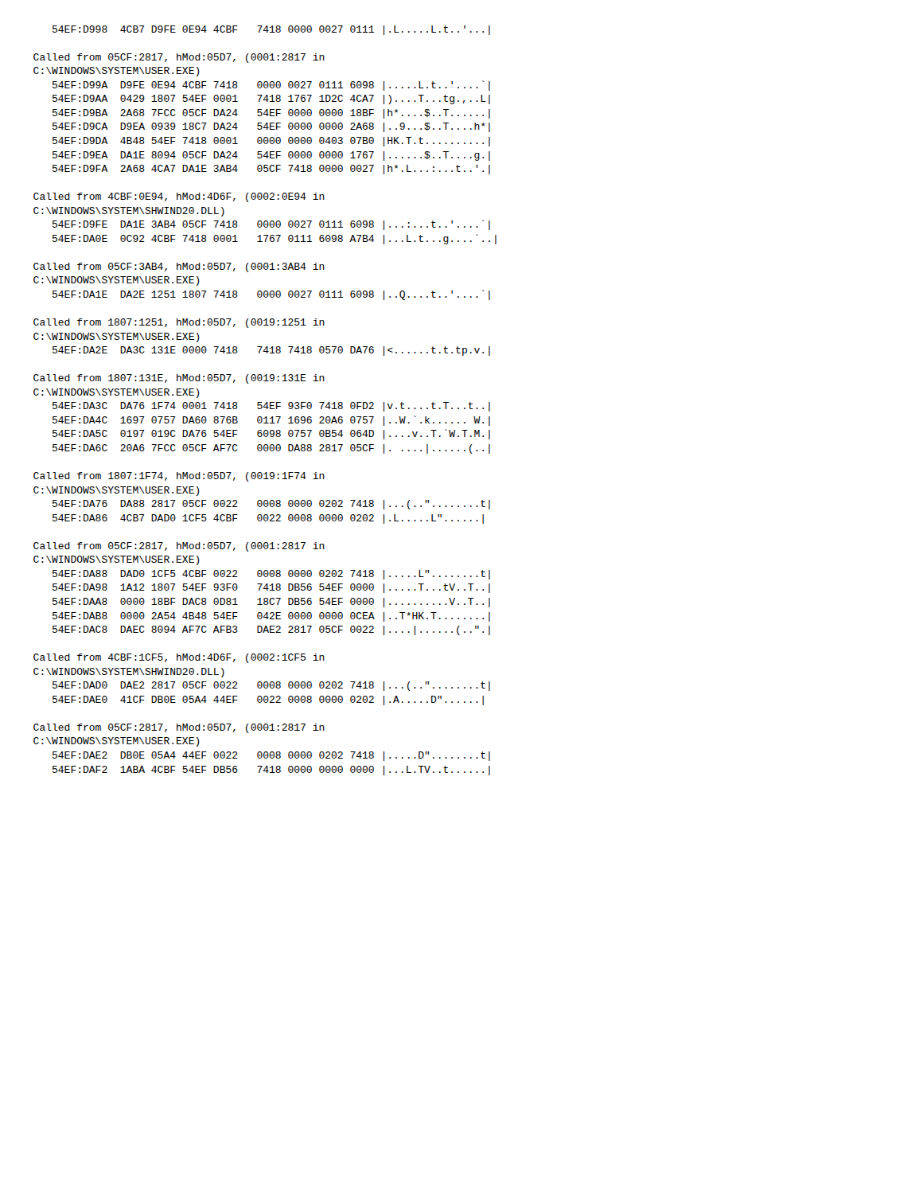54EF:D998  4CB7 D9FE 0E94 4CBF   7418 0000 0027 0111 |.L.....L.t..'...|

Called from 05CF:2817, hMod:05D7, (0001:2817 in
C:\WINDOWS\SYSTEM\USER.EXE)
   54EF:D99A  D9FE 0E94 4CBF 7418   0000 0027 0111 6098 |.....L.t..'....`|
   54EF:D9AA  0429 1807 54EF 0001   7418 1767 1D2C 4CA7 |)....T...tg.,..L|
   54EF:D9BA  2A68 7FCC 05CF DA24   54EF 0000 0000 18BF |h*....$..T......|
   54EF:D9CA  D9EA 0939 18C7 DA24   54EF 0000 0000 2A68 |..9...$..T....h*|
   54EF:D9DA  4B48 54EF 7418 0001   0000 0000 0403 07B0 |HK.T.t..........|
   54EF:D9EA  DA1E 8094 05CF DA24   54EF 0000 0000 1767 |......$..T....g.|
   54EF:D9FA  2A68 4CA7 DA1E 3AB4   05CF 7418 0000 0027 |h*.L...:...t..'.|

Called from 4CBF:0E94, hMod:4D6F, (0002:0E94 in
C:\WINDOWS\SYSTEM\SHWIND20.DLL)
   54EF:D9FE  DA1E 3AB4 05CF 7418   0000 0027 0111 6098 |...:...t..'....`|
   54EF:DA0E  0C92 4CBF 7418 0001   1767 0111 6098 A7B4 |...L.t...g....`..|

Called from 05CF:3AB4, hMod:05D7, (0001:3AB4 in
C:\WINDOWS\SYSTEM\USER.EXE)
   54EF:DA1E  DA2E 1251 1807 7418   0000 0027 0111 6098 |..Q....t..'....`|

Called from 1807:1251, hMod:05D7, (0019:1251 in
C:\WINDOWS\SYSTEM\USER.EXE)
   54EF:DA2E  DA3C 131E 0000 7418   7418 7418 0570 DA76 |<......t.t.tp.v.|

Called from 1807:131E, hMod:05D7, (0019:131E in
C:\WINDOWS\SYSTEM\USER.EXE)
   54EF:DA3C  DA76 1F74 0001 7418   54EF 93F0 7418 0FD2 |v.t....t.T...t..|
   54EF:DA4C  1697 0757 DA60 876B   0117 1696 20A6 0757 |..W.`.k...... W.|
   54EF:DA5C  0197 019C DA76 54EF   6098 0757 0B54 064D |....v..T.`W.T.M.|
   54EF:DA6C  20A6 7FCC 05CF AF7C   0000 DA88 2817 05CF |. ....|......(..|

Called from 1807:1F74, hMod:05D7, (0019:1F74 in
C:\WINDOWS\SYSTEM\USER.EXE)
   54EF:DA76  DA88 2817 05CF 0022   0008 0000 0202 7418 |...(.."........t|
   54EF:DA86  4CB7 DAD0 1CF5 4CBF   0022 0008 0000 0202 |.L.....L"......|

Called from 05CF:2817, hMod:05D7, (0001:2817 in
C:\WINDOWS\SYSTEM\USER.EXE)
   54EF:DA88  DAD0 1CF5 4CBF 0022   0008 0000 0202 7418 |.....L"........t|
   54EF:DA98  1A12 1807 54EF 93F0   7418 DB56 54EF 0000 |.....T...tV..T..|
   54EF:DAA8  0000 18BF DAC8 0D81   18C7 DB56 54EF 0000 |..........V..T..|
   54EF:DAB8  0000 2A54 4B48 54EF   042E 0000 0000 0CEA |..T*HK.T........|
   54EF:DAC8  DAEC 8094 AF7C AFB3   DAE2 2817 05CF 0022 |....|......(..".|

Called from 4CBF:1CF5, hMod:4D6F, (0002:1CF5 in
C:\WINDOWS\SYSTEM\SHWIND20.DLL)
   54EF:DAD0  DAE2 2817 05CF 0022   0008 0000 0202 7418 |...(.."........t|
   54EF:DAE0  41CF DB0E 05A4 44EF   0022 0008 0000 0202 |.A.....D"......|

Called from 05CF:2817, hMod:05D7, (0001:2817 in
C:\WINDOWS\SYSTEM\USER.EXE)
   54EF:DAE2  DB0E 05A4 44EF 0022   0008 0000 0202 7418 |.....D"........t|
   54EF:DAF2  1ABA 4CBF 54EF DB56   7418 0000 0000 0000 |...L.TV..t......|